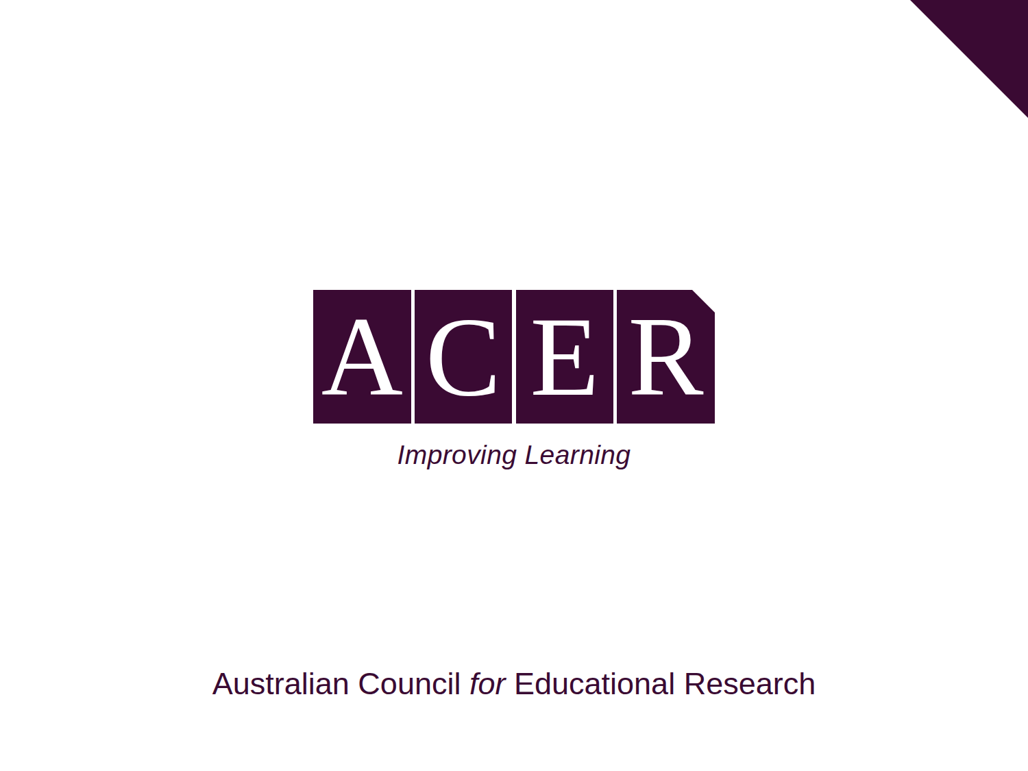A C E R
Improving Learning
Australian Council for Educational Research